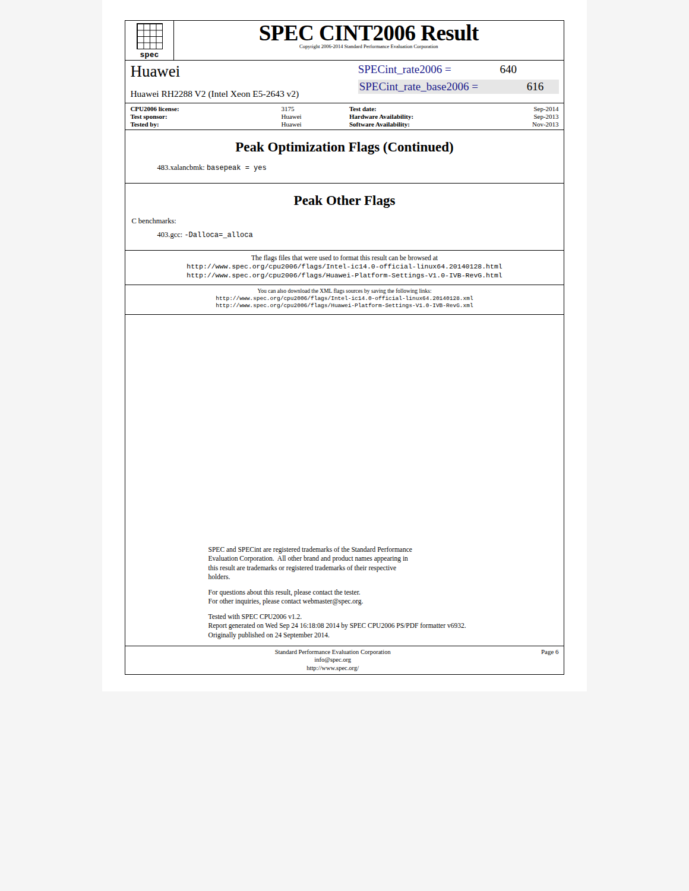spec
SPEC CINT2006 Result
Copyright 2006-2014 Standard Performance Evaluation Corporation
Huawei
Huawei RH2288 V2 (Intel Xeon E5-2643 v2)
SPECint_rate2006 = 640
SPECint_rate_base2006 = 616
| CPU2006 license: | 3175 |
| Test sponsor: | Huawei |
| Tested by: | Huawei |
| Test date: | Sep-2014 |
| Hardware Availability: | Sep-2013 |
| Software Availability: | Nov-2013 |
Peak Optimization Flags (Continued)
483.xalancbmk: basepeak = yes
Peak Other Flags
C benchmarks:
403.gcc: -Dalloca=_alloca
The flags files that were used to format this result can be browsed at
http://www.spec.org/cpu2006/flags/Intel-ic14.0-official-linux64.20140128.html
http://www.spec.org/cpu2006/flags/Huawei-Platform-Settings-V1.0-IVB-RevG.html
You can also download the XML flags sources by saving the following links:
http://www.spec.org/cpu2006/flags/Intel-ic14.0-official-linux64.20140128.xml
http://www.spec.org/cpu2006/flags/Huawei-Platform-Settings-V1.0-IVB-RevG.xml
SPEC and SPECint are registered trademarks of the Standard Performance
Evaluation Corporation. All other brand and product names appearing in
this result are trademarks or registered trademarks of their respective
holders.
For questions about this result, please contact the tester.
For other inquiries, please contact webmaster@spec.org.
Tested with SPEC CPU2006 v1.2.
Report generated on Wed Sep 24 16:18:08 2014 by SPEC CPU2006 PS/PDF formatter v6932.
Originally published on 24 September 2014.
Standard Performance Evaluation Corporation
info@spec.org
http://www.spec.org/
Page 6